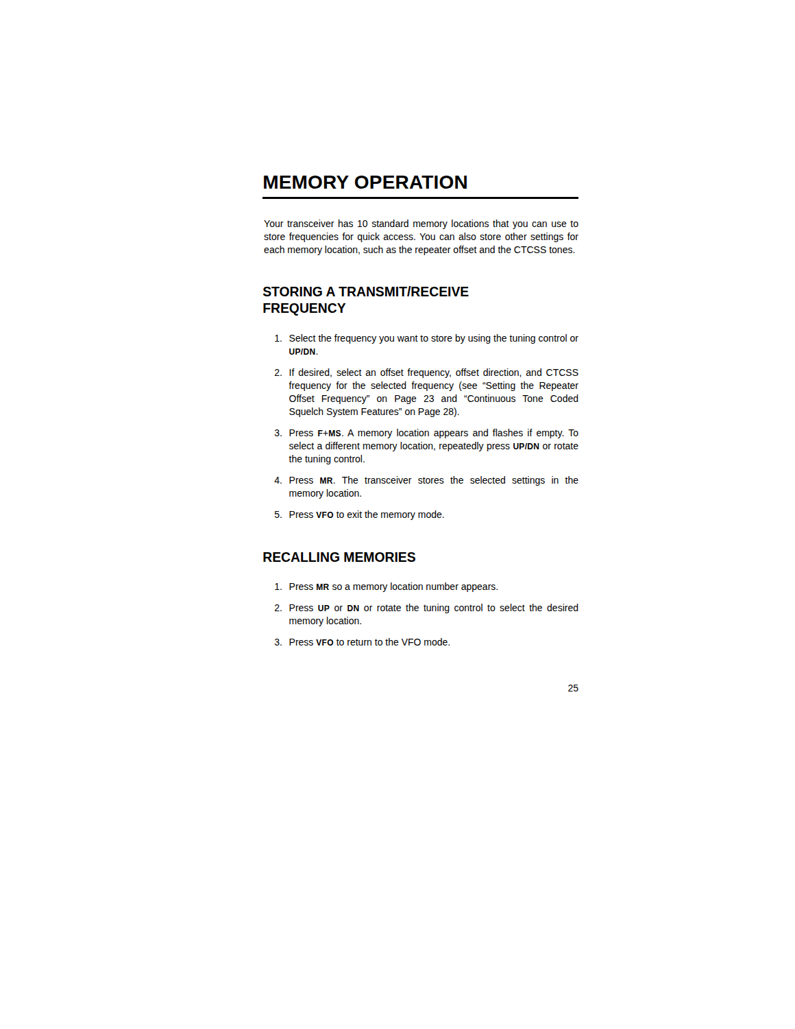MEMORY OPERATION
Your transceiver has 10 standard memory locations that you can use to store frequencies for quick access. You can also store other settings for each memory location, such as the repeater offset and the CTCSS tones.
STORING A TRANSMIT/RECEIVE
FREQUENCY
Select the frequency you want to store by using the tuning control or UP/DN.
If desired, select an offset frequency, offset direction, and CTCSS frequency for the selected frequency (see “Setting the Repeater Offset Frequency” on Page 23 and “Continuous Tone Coded Squelch System Features” on Page 28).
Press F+MS. A memory location appears and flashes if empty. To select a different memory location, repeatedly press UP/DN or rotate the tuning control.
Press MR. The transceiver stores the selected settings in the memory location.
Press VFO to exit the memory mode.
RECALLING MEMORIES
Press MR so a memory location number appears.
Press UP or DN or rotate the tuning control to select the desired memory location.
Press VFO to return to the VFO mode.
25